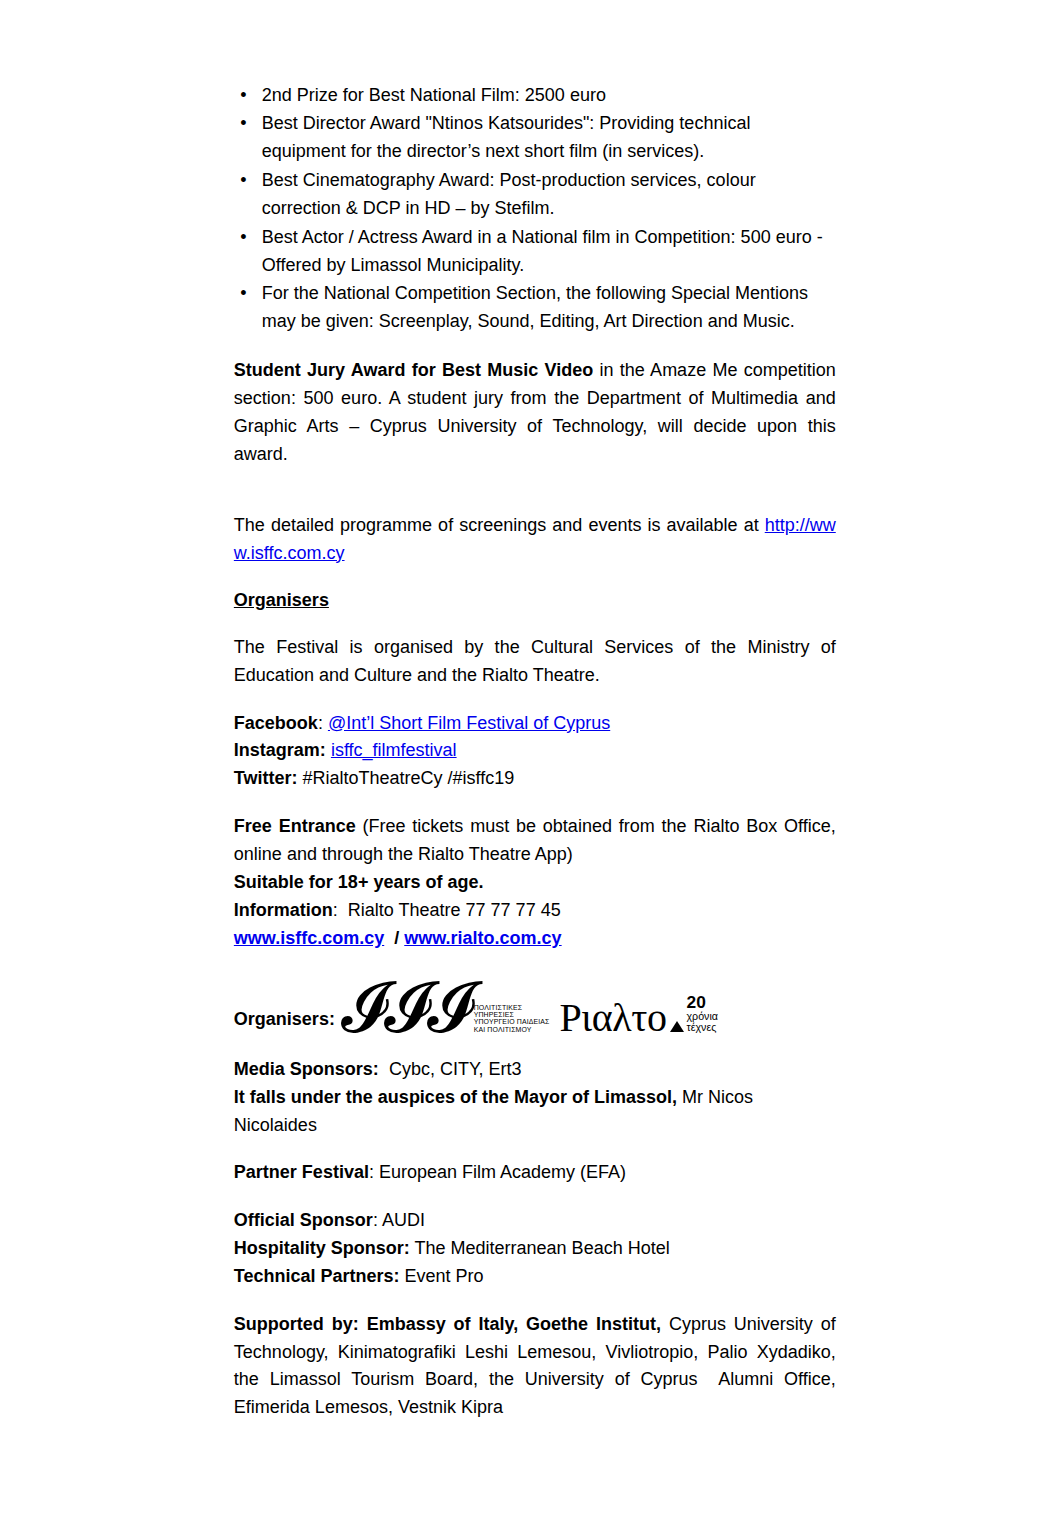2nd Prize for Best National Film: 2500 euro
Best Director Award "Ntinos Katsourides": Providing technical equipment for the director’s next short film (in services).
Best Cinematography Award: Post-production services, colour correction & DCP in HD – by Stefilm.
Best Actor / Actress Award in a National film in Competition: 500 euro - Offered by Limassol Municipality.
For the National Competition Section, the following Special Mentions may be given: Screenplay, Sound, Editing, Art Direction and Music.
Student Jury Award for Best Music Video in the Amaze Me competition section: 500 euro. A student jury from the Department of Multimedia and Graphic Arts – Cyprus University of Technology, will decide upon this award.
The detailed programme of screenings and events is available at http://www.isffc.com.cy
Organisers
The Festival is organised by the Cultural Services of the Ministry of Education and Culture and the Rialto Theatre.
Facebook: @Int’l Short Film Festival of Cyprus
Instagram: isffc_filmfestival
Twitter: #RialtoTheatreCy /#isffc19
Free Entrance (Free tickets must be obtained from the Rialto Box Office, online and through the Rialto Theatre App)
Suitable for 18+ years of age.
Information: Rialto Theatre 77 77 77 45
www.isffc.com.cy / www.rialto.com.cy
Organisers:
𝓘𝓘𝓘 ΠΟΛΙΤΙΣΤΙΚΕΣ
ΥΠΗΡΕΣΙΕΣ
ΥΠΟΥΡΓΕΙΟ ΠΑΙΔΕΙΑΣ
ΚΑΙ ΠΟΛΙΤΙΣΜΟΥ
Ριαλτο 20
χρόνια
τέχνες
Media Sponsors: Cybc, CITY, Ert3
It falls under the auspices of the Mayor of Limassol, Mr Nicos Nicolaides
Partner Festival: European Film Academy (EFA)
Official Sponsor: AUDI
Hospitality Sponsor: The Mediterranean Beach Hotel
Technical Partners: Event Pro
Supported by: Embassy of Italy, Goethe Institut, Cyprus University of Technology, Kinimatografiki Leshi Lemesou, Vivliotropio, Palio Xydadiko, the Limassol Tourism Board, the University of Cyprus Alumni Office, Efimerida Lemesos, Vestnik Kipra